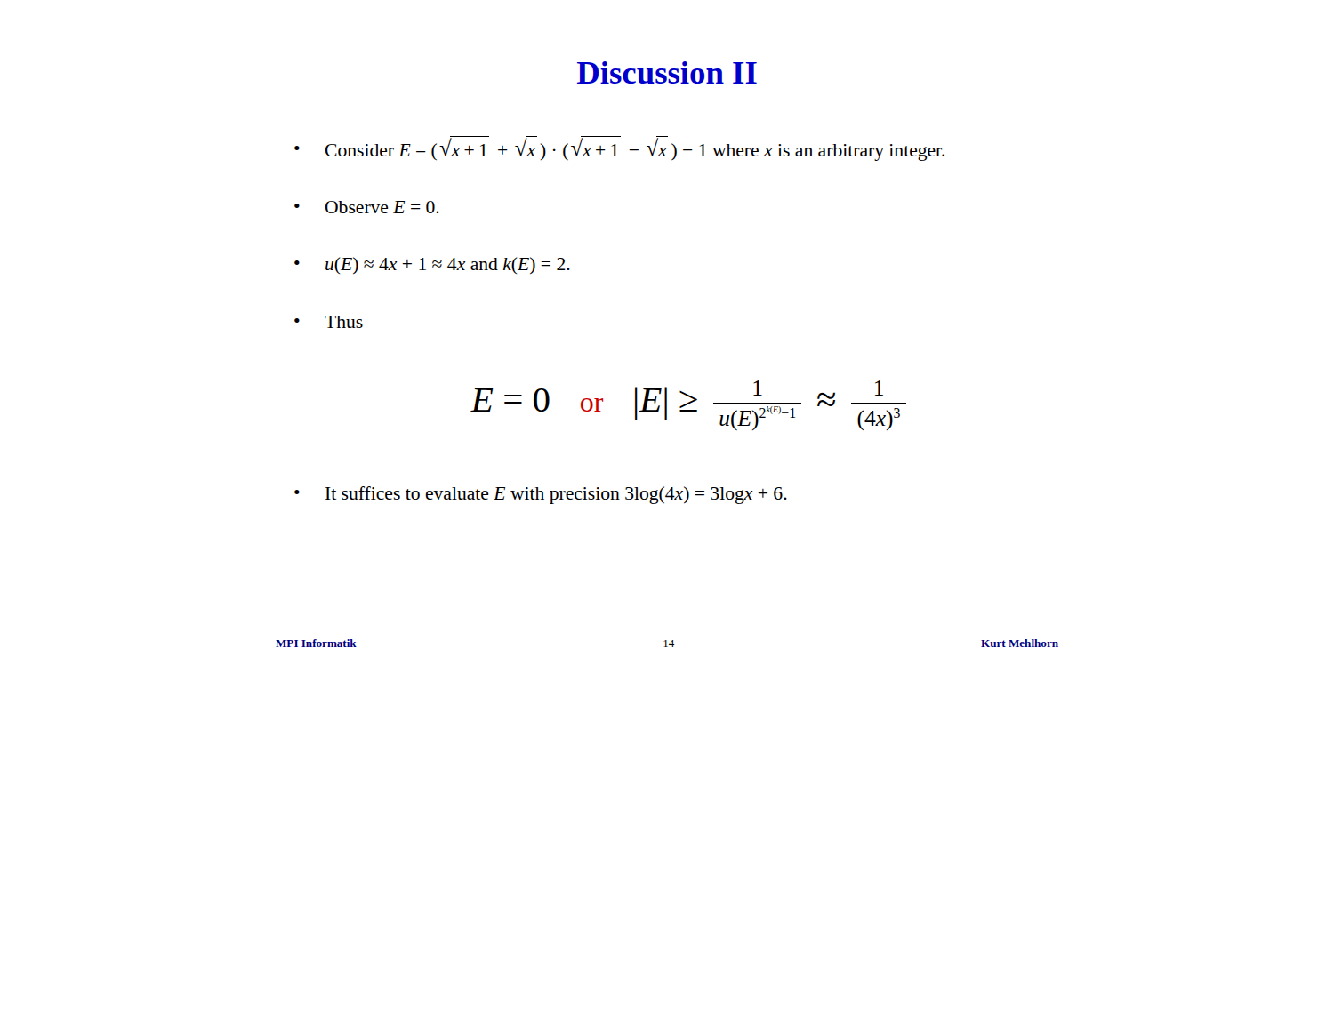Discussion II
Consider E = (x + 1 + x) · (x + 1 − x) − 1 where x is an arbitrary integer.
Observe E = 0.
u(E) ≈ 4x + 1 ≈ 4x and k(E) = 2.
Thus
E = 0 or |E| ≥ 1 u(E)2k(E)−1 ≈ 1 (4x)3
It suffices to evaluate E with precision 3log(4x) = 3logx + 6.
MPI Informatik Kurt Mehlhorn
14